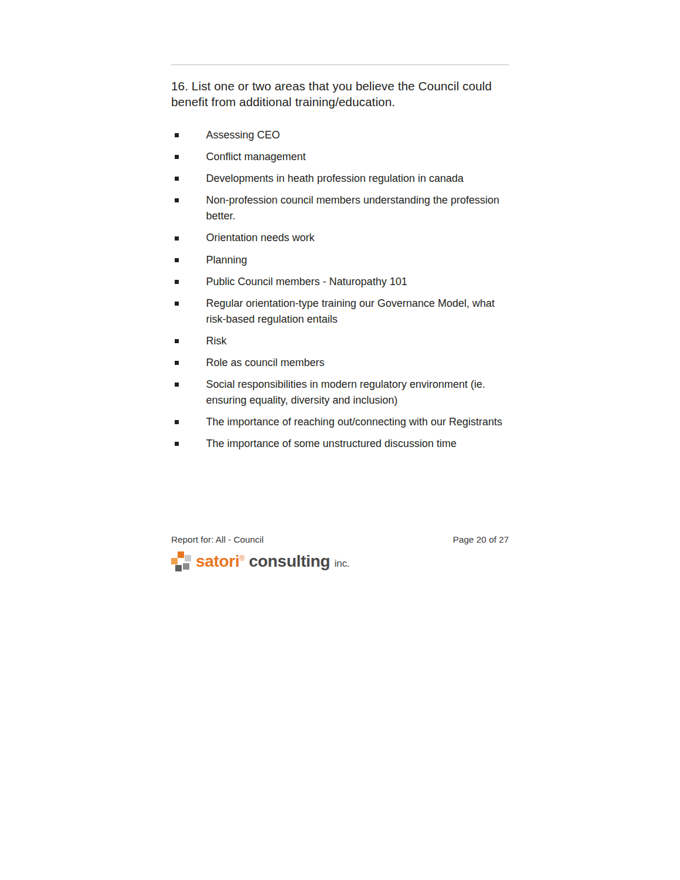16. List one or two areas that you believe the Council could benefit from additional training/education.
Assessing CEO
Conflict management
Developments in heath profession regulation in canada
Non-profession council members understanding the profession better.
Orientation needs work
Planning
Public Council members - Naturopathy 101
Regular orientation-type training our Governance Model, what risk-based regulation entails
Risk
Role as council members
Social responsibilities in modern regulatory environment (ie. ensuring equality, diversity and inclusion)
The importance of reaching out/connecting with our Registrants
The importance of some unstructured discussion time
Report for: All - Council Page 20 of 27
satori® consulting inc.